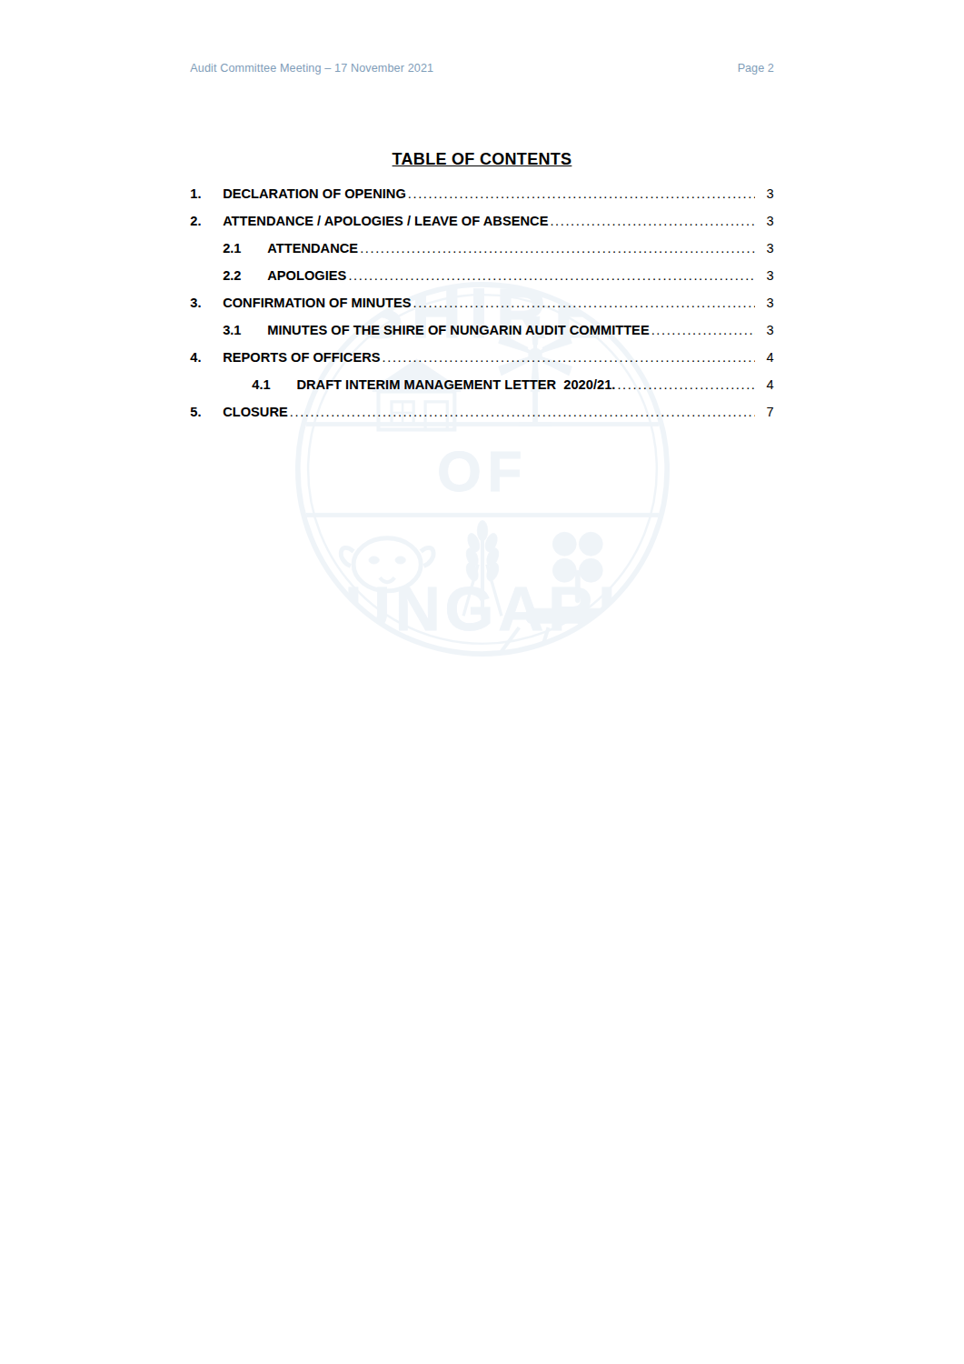Audit Committee Meeting – 17 November 2021
Page 2
SHIRE OF NUNGARIN
TABLE OF CONTENTS
1. DECLARATION OF OPENING ........................................................................................... 3
2. ATTENDANCE / APOLOGIES / LEAVE OF ABSENCE ..................................................... 3
2.1 ATTENDANCE ................................................................................................................. 3
2.2 APOLOGIES .................................................................................................................... 3
3. CONFIRMATION OF MINUTES ................................................................................................. 3
3.1 MINUTES OF THE SHIRE OF NUNGARIN AUDIT COMMITTEE .............................. 3
4. REPORTS OF OFFICERS ............................................................................................................. 4
4.1 DRAFT INTERIM MANAGEMENT LETTER 2020/21. ........................................... 4
5. CLOSURE ................................................................................................................................. 7